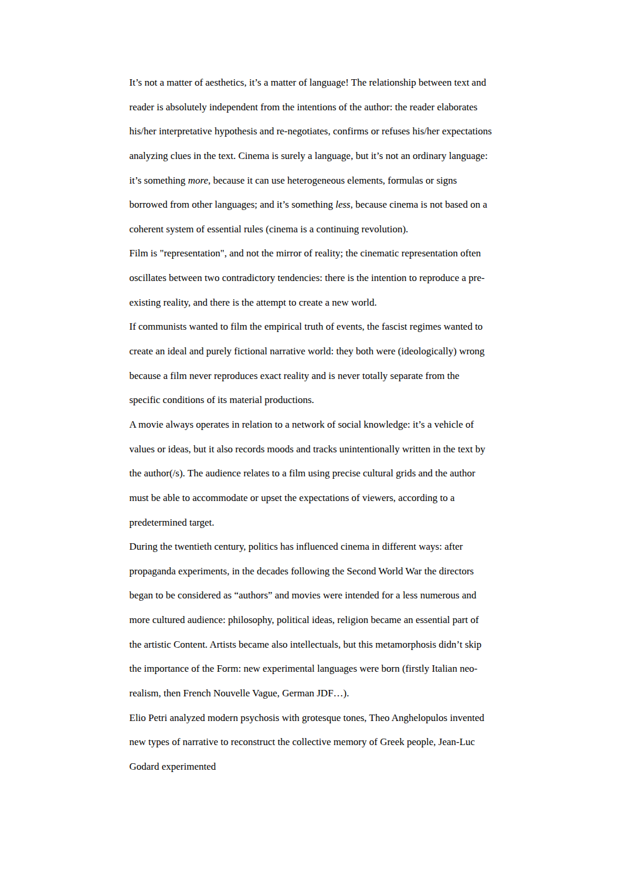It’s not a matter of aesthetics, it’s a matter of language! The relationship between text and reader is absolutely independent from the intentions of the author: the reader elaborates his/her interpretative hypothesis and re-negotiates, confirms or refuses his/her expectations analyzing clues in the text. Cinema is surely a language, but it’s not an ordinary language: it’s something more, because it can use heterogeneous elements, formulas or signs borrowed from other languages; and it’s something less, because cinema is not based on a coherent system of essential rules (cinema is a continuing revolution).
Film is "representation", and not the mirror of reality; the cinematic representation often oscillates between two contradictory tendencies: there is the intention to reproduce a pre-existing reality, and there is the attempt to create a new world.
If communists wanted to film the empirical truth of events, the fascist regimes wanted to create an ideal and purely fictional narrative world: they both were (ideologically) wrong because a film never reproduces exact reality and is never totally separate from the specific conditions of its material productions.
A movie always operates in relation to a network of social knowledge: it’s a vehicle of values or ideas, but it also records moods and tracks unintentionally written in the text by the author(/s). The audience relates to a film using precise cultural grids and the author must be able to accommodate or upset the expectations of viewers, according to a predetermined target.
During the twentieth century, politics has influenced cinema in different ways: after propaganda experiments, in the decades following the Second World War the directors began to be considered as “authors” and movies were intended for a less numerous and more cultured audience: philosophy, political ideas, religion became an essential part of the artistic Content. Artists became also intellectuals, but this metamorphosis didn’t skip the importance of the Form: new experimental languages were born (firstly Italian neo-realism, then French Nouvelle Vague, German JDF…).
Elio Petri analyzed modern psychosis with grotesque tones, Theo Anghelopulos invented new types of narrative to reconstruct the collective memory of Greek people, Jean-Luc Godard experimented